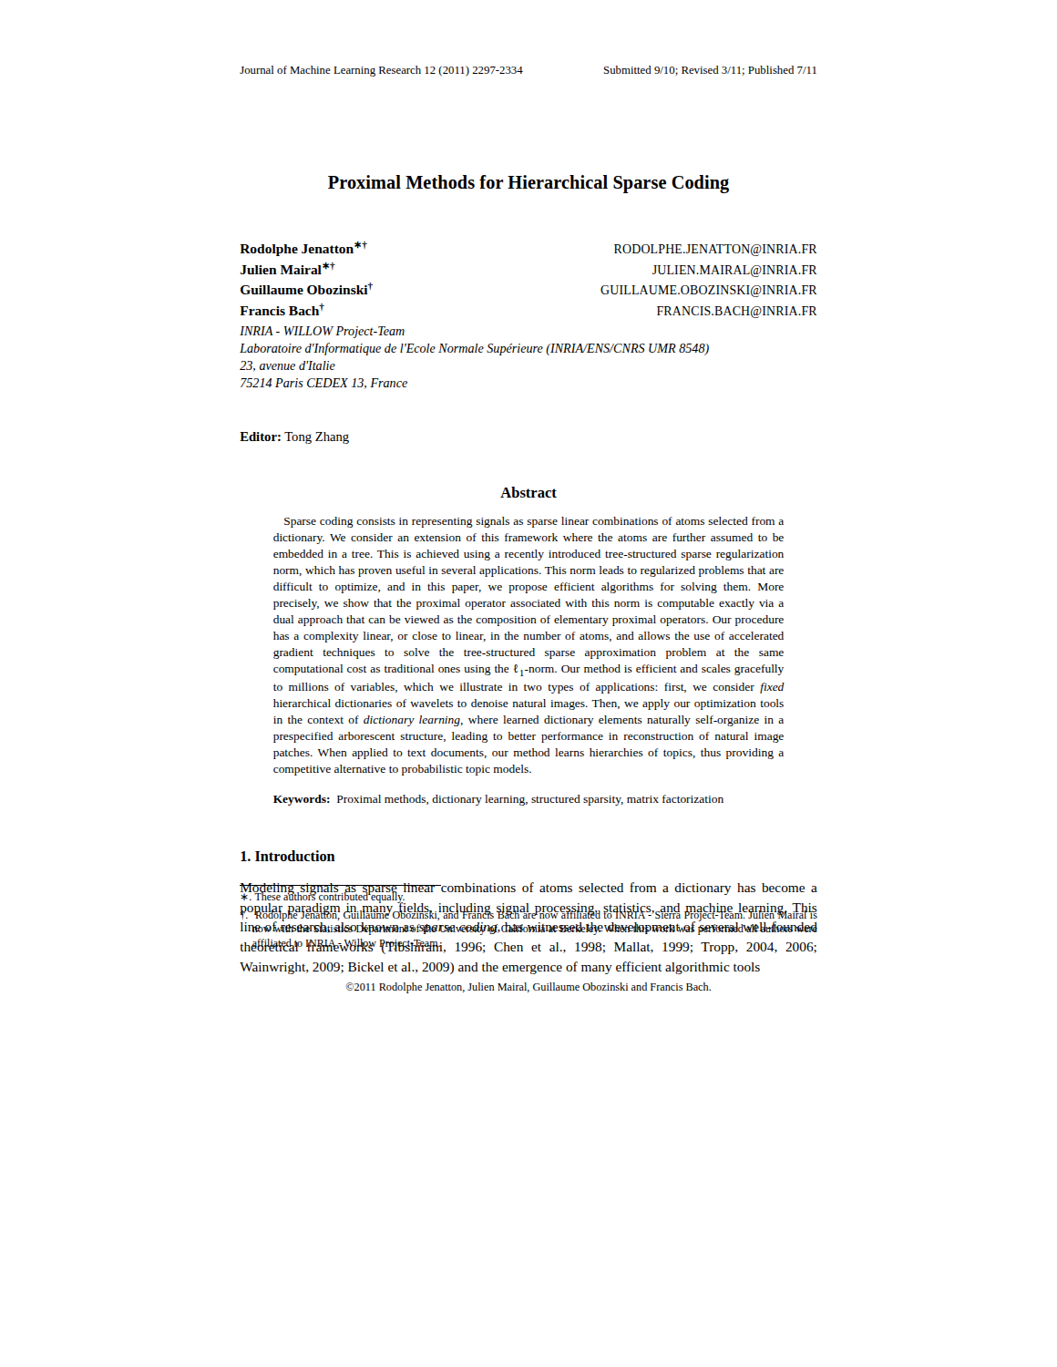Journal of Machine Learning Research 12 (2011) 2297-2334 Submitted 9/10; Revised 3/11; Published 7/11
Proximal Methods for Hierarchical Sparse Coding
Rodolphe Jenatton∗† RODOLPHE.JENATTON@INRIA.FR
Julien Mairal∗† JULIEN.MAIRAL@INRIA.FR
Guillaume Obozinski† GUILLAUME.OBOZINSKI@INRIA.FR
Francis Bach† FRANCIS.BACH@INRIA.FR
INRIA - WILLOW Project-Team
Laboratoire d'Informatique de l'Ecole Normale Supérieure (INRIA/ENS/CNRS UMR 8548)
23, avenue d'Italie
75214 Paris CEDEX 13, France
Editor: Tong Zhang
Abstract
Sparse coding consists in representing signals as sparse linear combinations of atoms selected from a dictionary. We consider an extension of this framework where the atoms are further assumed to be embedded in a tree. This is achieved using a recently introduced tree-structured sparse regularization norm, which has proven useful in several applications. This norm leads to regularized problems that are difficult to optimize, and in this paper, we propose efficient algorithms for solving them. More precisely, we show that the proximal operator associated with this norm is computable exactly via a dual approach that can be viewed as the composition of elementary proximal operators. Our procedure has a complexity linear, or close to linear, in the number of atoms, and allows the use of accelerated gradient techniques to solve the tree-structured sparse approximation problem at the same computational cost as traditional ones using the ℓ1-norm. Our method is efficient and scales gracefully to millions of variables, which we illustrate in two types of applications: first, we consider fixed hierarchical dictionaries of wavelets to denoise natural images. Then, we apply our optimization tools in the context of dictionary learning, where learned dictionary elements naturally self-organize in a prespecified arborescent structure, leading to better performance in reconstruction of natural image patches. When applied to text documents, our method learns hierarchies of topics, thus providing a competitive alternative to probabilistic topic models.
Keywords: Proximal methods, dictionary learning, structured sparsity, matrix factorization
1. Introduction
Modeling signals as sparse linear combinations of atoms selected from a dictionary has become a popular paradigm in many fields, including signal processing, statistics, and machine learning. This line of research, also known as sparse coding, has witnessed the development of several well-founded theoretical frameworks (Tibshirani, 1996; Chen et al., 1998; Mallat, 1999; Tropp, 2004, 2006; Wainwright, 2009; Bickel et al., 2009) and the emergence of many efficient algorithmic tools
∗. These authors contributed equally.
†. Rodolphe Jenatton, Guillaume Obozinski, and Francis Bach are now affiliated to INRIA - Sierra Project-Team. Julien Mairal is now with the Statistics Department of the University of California at Berkeley. When this work was performed all authors were affiliated to INRIA - Willow Project-Team.
©2011 Rodolphe Jenatton, Julien Mairal, Guillaume Obozinski and Francis Bach.